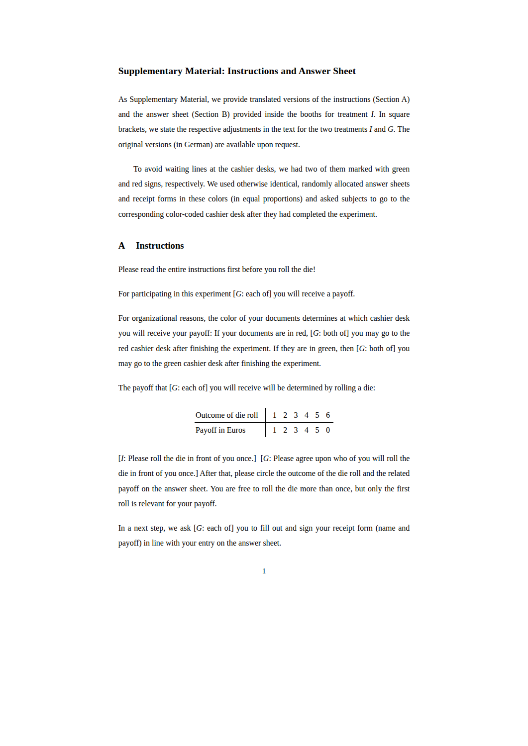Supplementary Material: Instructions and Answer Sheet
As Supplementary Material, we provide translated versions of the instructions (Section A) and the answer sheet (Section B) provided inside the booths for treatment I. In square brackets, we state the respective adjustments in the text for the two treatments I and G. The original versions (in German) are available upon request.
To avoid waiting lines at the cashier desks, we had two of them marked with green and red signs, respectively. We used otherwise identical, randomly allocated answer sheets and receipt forms in these colors (in equal proportions) and asked subjects to go to the corresponding color-coded cashier desk after they had completed the experiment.
AInstructions
Please read the entire instructions first before you roll the die!
For participating in this experiment [G: each of] you will receive a payoff.
For organizational reasons, the color of your documents determines at which cashier desk you will receive your payoff: If your documents are in red, [G: both of] you may go to the red cashier desk after finishing the experiment. If they are in green, then [G: both of] you may go to the green cashier desk after finishing the experiment.
The payoff that [G: each of] you will receive will be determined by rolling a die:
| Outcome of die roll | 1 | 2 | 3 | 4 | 5 | 6 |
| Payoff in Euros | 1 | 2 | 3 | 4 | 5 | 0 |
[I: Please roll the die in front of you once.] [G: Please agree upon who of you will roll the die in front of you once.] After that, please circle the outcome of the die roll and the related payoff on the answer sheet. You are free to roll the die more than once, but only the first roll is relevant for your payoff.
In a next step, we ask [G: each of] you to fill out and sign your receipt form (name and payoff) in line with your entry on the answer sheet.
1